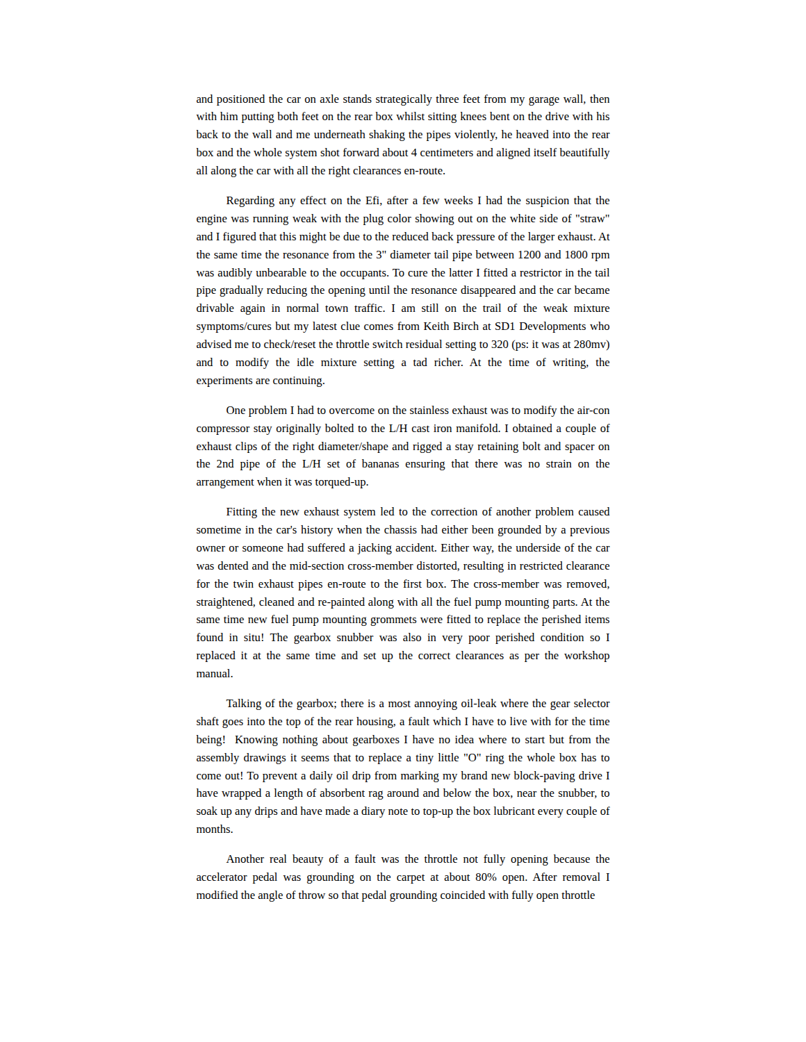and positioned the car on axle stands strategically three feet from my garage wall, then with him putting both feet on the rear box whilst sitting knees bent on the drive with his back to the wall and me underneath shaking the pipes violently, he heaved into the rear box and the whole system shot forward about 4 centimeters and aligned itself beautifully all along the car with all the right clearances en-route.
Regarding any effect on the Efi, after a few weeks I had the suspicion that the engine was running weak with the plug color showing out on the white side of "straw" and I figured that this might be due to the reduced back pressure of the larger exhaust. At the same time the resonance from the 3" diameter tail pipe between 1200 and 1800 rpm was audibly unbearable to the occupants. To cure the latter I fitted a restrictor in the tail pipe gradually reducing the opening until the resonance disappeared and the car became drivable again in normal town traffic. I am still on the trail of the weak mixture symptoms/cures but my latest clue comes from Keith Birch at SD1 Developments who advised me to check/reset the throttle switch residual setting to 320 (ps: it was at 280mv) and to modify the idle mixture setting a tad richer. At the time of writing, the experiments are continuing.
One problem I had to overcome on the stainless exhaust was to modify the air-con compressor stay originally bolted to the L/H cast iron manifold. I obtained a couple of exhaust clips of the right diameter/shape and rigged a stay retaining bolt and spacer on the 2nd pipe of the L/H set of bananas ensuring that there was no strain on the arrangement when it was torqued-up.
Fitting the new exhaust system led to the correction of another problem caused sometime in the car's history when the chassis had either been grounded by a previous owner or someone had suffered a jacking accident. Either way, the underside of the car was dented and the mid-section cross-member distorted, resulting in restricted clearance for the twin exhaust pipes en-route to the first box. The cross-member was removed, straightened, cleaned and re-painted along with all the fuel pump mounting parts. At the same time new fuel pump mounting grommets were fitted to replace the perished items found in situ! The gearbox snubber was also in very poor perished condition so I replaced it at the same time and set up the correct clearances as per the workshop manual.
Talking of the gearbox; there is a most annoying oil-leak where the gear selector shaft goes into the top of the rear housing, a fault which I have to live with for the time being! Knowing nothing about gearboxes I have no idea where to start but from the assembly drawings it seems that to replace a tiny little "O" ring the whole box has to come out! To prevent a daily oil drip from marking my brand new block-paving drive I have wrapped a length of absorbent rag around and below the box, near the snubber, to soak up any drips and have made a diary note to top-up the box lubricant every couple of months.
Another real beauty of a fault was the throttle not fully opening because the accelerator pedal was grounding on the carpet at about 80% open. After removal I modified the angle of throw so that pedal grounding coincided with fully open throttle